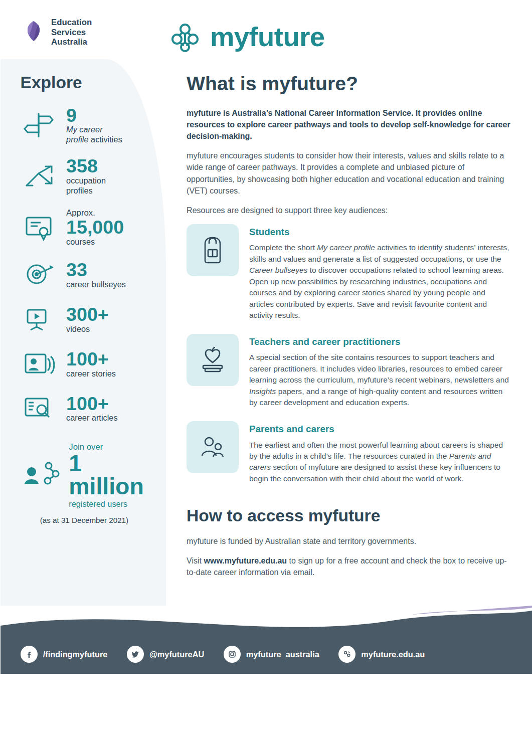Education
Services
Australia
myfuture
Explore
9 My career
profile activities
358 occupation
profiles
Approx. 15,000 courses
33 career bullseyes
300+ videos
100+ career stories
100+ career articles
Join over 1 million registered users
(as at 31 December 2021)
What is myfuture?
myfuture is Australia’s National Career Information Service. It provides online resources to explore career pathways and tools to develop self-knowledge for career decision-making.
myfuture encourages students to consider how their interests, values and skills relate to a wide range of career pathways. It provides a complete and unbiased picture of opportunities, by showcasing both higher education and vocational education and training (VET) courses.
Resources are designed to support three key audiences:
Students
Complete the short My career profile activities to identify students’ interests, skills and values and generate a list of suggested occupations, or use the Career bullseyes to discover occupations related to school learning areas. Open up new possibilities by researching industries, occupations and courses and by exploring career stories shared by young people and articles contributed by experts. Save and revisit favourite content and activity results.
Teachers and career practitioners
A special section of the site contains resources to support teachers and career practitioners. It includes video libraries, resources to embed career learning across the curriculum, myfuture’s recent webinars, newsletters and Insights papers, and a range of high-quality content and resources written by career development and education experts.
Parents and carers
The earliest and often the most powerful learning about careers is shaped by the adults in a child’s life. The resources curated in the Parents and carers section of myfuture are designed to assist these key influencers to begin the conversation with their child about the world of work.
How to access myfuture
myfuture is funded by Australian state and territory governments.
Visit www.myfuture.edu.au to sign up for a free account and check the box to receive up-to-date career information via email.
/findingmyfuture @myfutureAU myfuture_australia myfuture.edu.au